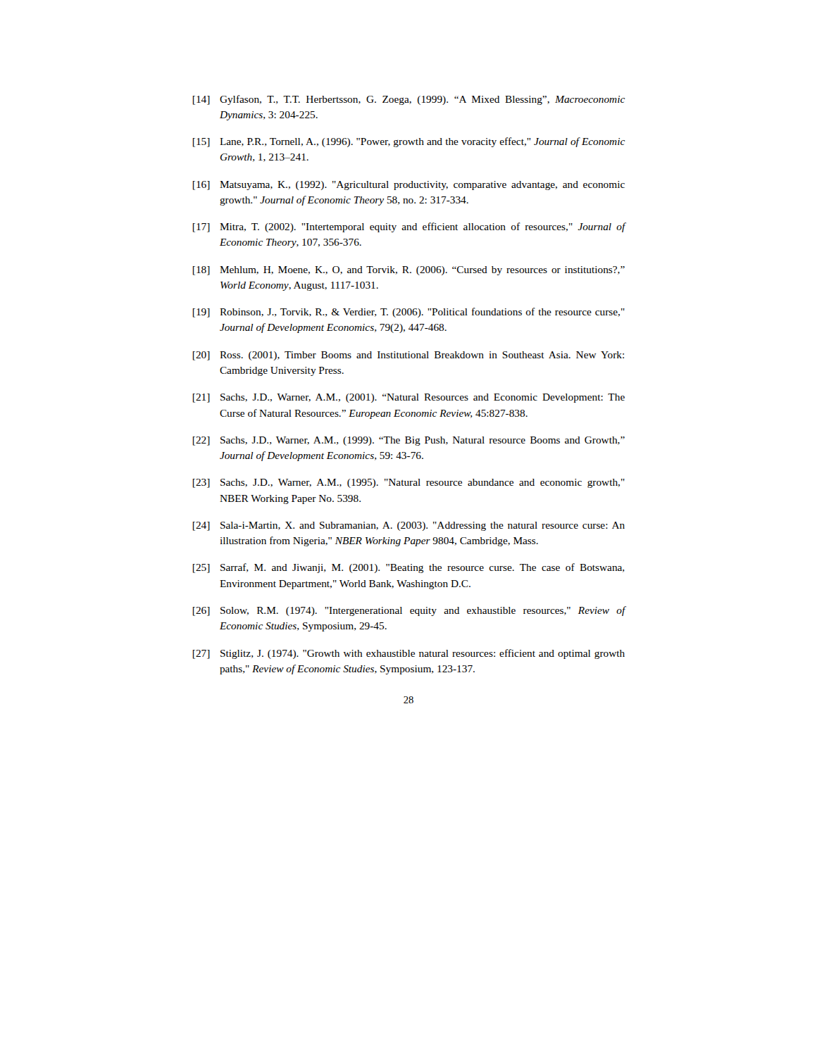[14] Gylfason, T., T.T. Herbertsson, G. Zoega, (1999). “A Mixed Blessing”, Macroeconomic Dynamics, 3: 204-225.
[15] Lane, P.R., Tornell, A., (1996). "Power, growth and the voracity effect," Journal of Economic Growth, 1, 213–241.
[16] Matsuyama, K., (1992). "Agricultural productivity, comparative advantage, and economic growth." Journal of Economic Theory 58, no. 2: 317-334.
[17] Mitra, T. (2002). "Intertemporal equity and efficient allocation of resources," Journal of Economic Theory, 107, 356-376.
[18] Mehlum, H, Moene, K., O, and Torvik, R. (2006). “Cursed by resources or institutions?,” World Economy, August, 1117-1031.
[19] Robinson, J., Torvik, R., & Verdier, T. (2006). "Political foundations of the resource curse," Journal of Development Economics, 79(2), 447-468.
[20] Ross. (2001), Timber Booms and Institutional Breakdown in Southeast Asia. New York: Cambridge University Press.
[21] Sachs, J.D., Warner, A.M., (2001). “Natural Resources and Economic Development: The Curse of Natural Resources.” European Economic Review, 45:827-838.
[22] Sachs, J.D., Warner, A.M., (1999). “The Big Push, Natural resource Booms and Growth,” Journal of Development Economics, 59: 43-76.
[23] Sachs, J.D., Warner, A.M., (1995). "Natural resource abundance and economic growth," NBER Working Paper No. 5398.
[24] Sala-i-Martin, X. and Subramanian, A. (2003). "Addressing the natural resource curse: An illustration from Nigeria," NBER Working Paper 9804, Cambridge, Mass.
[25] Sarraf, M. and Jiwanji, M. (2001). "Beating the resource curse. The case of Botswana, Environment Department," World Bank, Washington D.C.
[26] Solow, R.M. (1974). "Intergenerational equity and exhaustible resources," Review of Economic Studies, Symposium, 29-45.
[27] Stiglitz, J. (1974). "Growth with exhaustible natural resources: efficient and optimal growth paths," Review of Economic Studies, Symposium, 123-137.
28